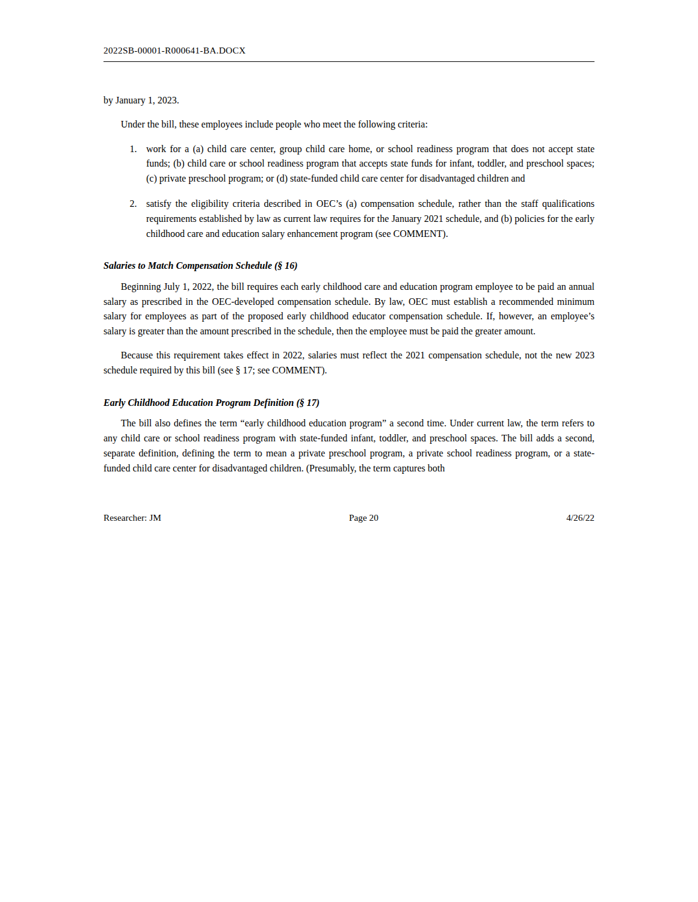2022SB-00001-R000641-BA.DOCX
by January 1, 2023.
Under the bill, these employees include people who meet the following criteria:
work for a (a) child care center, group child care home, or school readiness program that does not accept state funds; (b) child care or school readiness program that accepts state funds for infant, toddler, and preschool spaces; (c) private preschool program; or (d) state-funded child care center for disadvantaged children and
satisfy the eligibility criteria described in OEC’s (a) compensation schedule, rather than the staff qualifications requirements established by law as current law requires for the January 2021 schedule, and (b) policies for the early childhood care and education salary enhancement program (see COMMENT).
Salaries to Match Compensation Schedule (§ 16)
Beginning July 1, 2022, the bill requires each early childhood care and education program employee to be paid an annual salary as prescribed in the OEC-developed compensation schedule. By law, OEC must establish a recommended minimum salary for employees as part of the proposed early childhood educator compensation schedule. If, however, an employee’s salary is greater than the amount prescribed in the schedule, then the employee must be paid the greater amount.
Because this requirement takes effect in 2022, salaries must reflect the 2021 compensation schedule, not the new 2023 schedule required by this bill (see § 17; see COMMENT).
Early Childhood Education Program Definition (§ 17)
The bill also defines the term “early childhood education program” a second time. Under current law, the term refers to any child care or school readiness program with state-funded infant, toddler, and preschool spaces. The bill adds a second, separate definition, defining the term to mean a private preschool program, a private school readiness program, or a state-funded child care center for disadvantaged children. (Presumably, the term captures both
Researcher: JM Page 20 4/26/22